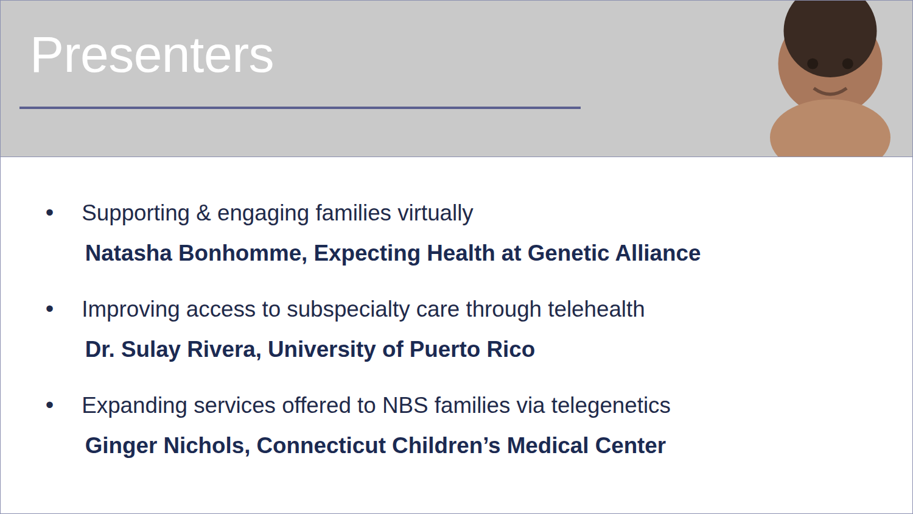Presenters
Supporting & engaging families virtually Natasha Bonhomme, Expecting Health at Genetic Alliance
Improving access to subspecialty care through telehealth Dr. Sulay Rivera, University of Puerto Rico
Expanding services offered to NBS families via telegenetics Ginger Nichols, Connecticut Children’s Medical Center